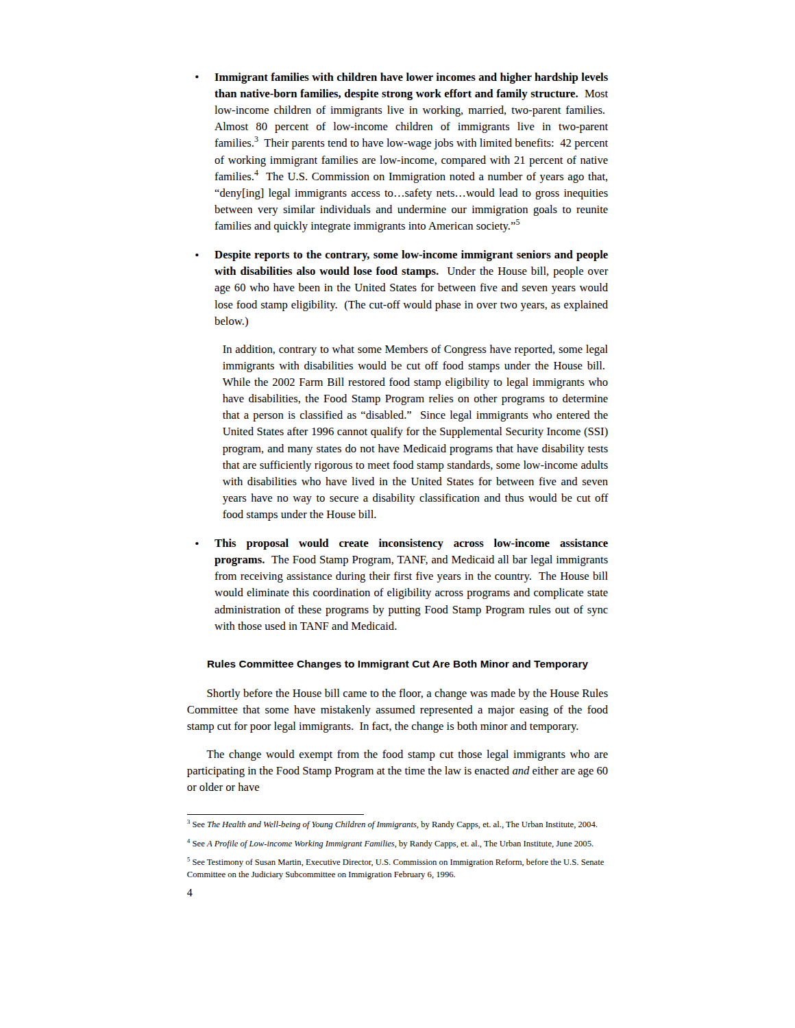Immigrant families with children have lower incomes and higher hardship levels than native-born families, despite strong work effort and family structure. Most low-income children of immigrants live in working, married, two-parent families. Almost 80 percent of low-income children of immigrants live in two-parent families.3 Their parents tend to have low-wage jobs with limited benefits: 42 percent of working immigrant families are low-income, compared with 21 percent of native families.4 The U.S. Commission on Immigration noted a number of years ago that, “deny[ing] legal immigrants access to…safety nets…would lead to gross inequities between very similar individuals and undermine our immigration goals to reunite families and quickly integrate immigrants into American society.”5
Despite reports to the contrary, some low-income immigrant seniors and people with disabilities also would lose food stamps. Under the House bill, people over age 60 who have been in the United States for between five and seven years would lose food stamp eligibility. (The cut-off would phase in over two years, as explained below.)
In addition, contrary to what some Members of Congress have reported, some legal immigrants with disabilities would be cut off food stamps under the House bill. While the 2002 Farm Bill restored food stamp eligibility to legal immigrants who have disabilities, the Food Stamp Program relies on other programs to determine that a person is classified as “disabled.” Since legal immigrants who entered the United States after 1996 cannot qualify for the Supplemental Security Income (SSI) program, and many states do not have Medicaid programs that have disability tests that are sufficiently rigorous to meet food stamp standards, some low-income adults with disabilities who have lived in the United States for between five and seven years have no way to secure a disability classification and thus would be cut off food stamps under the House bill.
This proposal would create inconsistency across low-income assistance programs. The Food Stamp Program, TANF, and Medicaid all bar legal immigrants from receiving assistance during their first five years in the country. The House bill would eliminate this coordination of eligibility across programs and complicate state administration of these programs by putting Food Stamp Program rules out of sync with those used in TANF and Medicaid.
Rules Committee Changes to Immigrant Cut Are Both Minor and Temporary
Shortly before the House bill came to the floor, a change was made by the House Rules Committee that some have mistakenly assumed represented a major easing of the food stamp cut for poor legal immigrants. In fact, the change is both minor and temporary.
The change would exempt from the food stamp cut those legal immigrants who are participating in the Food Stamp Program at the time the law is enacted and either are age 60 or older or have
3 See The Health and Well-being of Young Children of Immigrants, by Randy Capps, et. al., The Urban Institute, 2004.
4 See A Profile of Low-income Working Immigrant Families, by Randy Capps, et. al., The Urban Institute, June 2005.
5 See Testimony of Susan Martin, Executive Director, U.S. Commission on Immigration Reform, before the U.S. Senate Committee on the Judiciary Subcommittee on Immigration February 6, 1996.
4